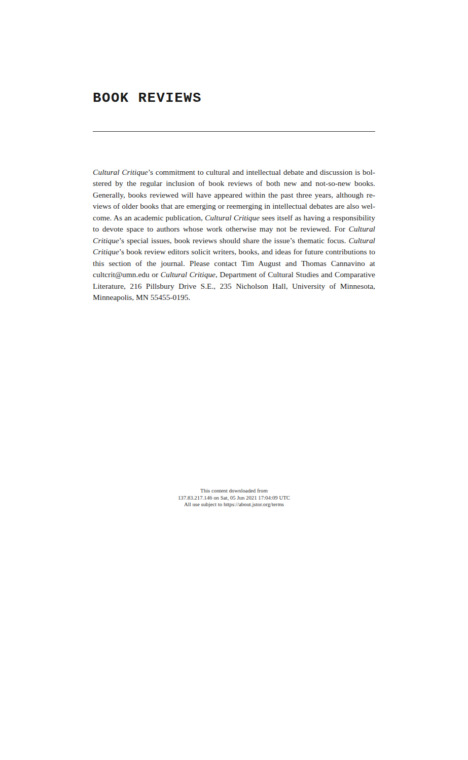Book Reviews
Cultural Critique’s commitment to cultural and intellectual debate and discussion is bolstered by the regular inclusion of book reviews of both new and not-so-new books. Generally, books reviewed will have appeared within the past three years, although reviews of older books that are emerging or reemerging in intellectual debates are also welcome. As an academic publication, Cultural Critique sees itself as having a responsibility to devote space to authors whose work otherwise may not be reviewed. For Cultural Critique’s special issues, book reviews should share the issue’s thematic focus. Cultural Critique’s book review editors solicit writers, books, and ideas for future contributions to this section of the journal. Please contact Tim August and Thomas Cannavino at cultcrit@umn.edu or Cultural Critique, Department of Cultural Studies and Comparative Literature, 216 Pillsbury Drive S.E., 235 Nicholson Hall, University of Minnesota, Minneapolis, MN 55455-0195.
This content downloaded from
137.83.217.146 on Sat, 05 Jun 2021 17:04:09 UTC
All use subject to https://about.jstor.org/terms